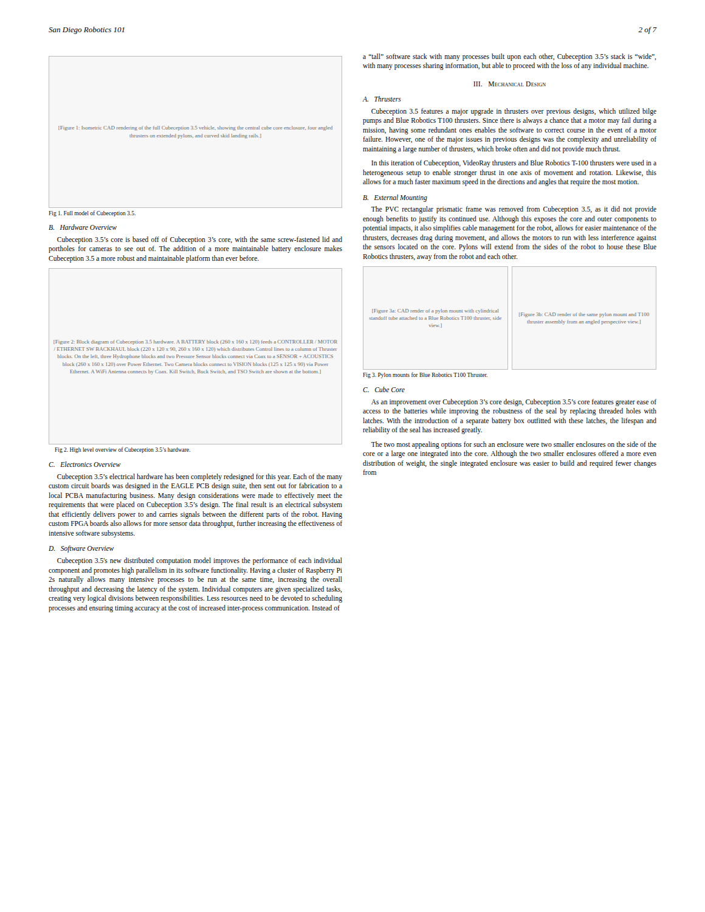San Diego Robotics 101
2 of 7
[Figure 1: Isometric CAD rendering of the full Cubeception 3.5 vehicle, showing the central cube core enclosure, four angled thrusters on extended pylons, and curved skid landing rails.]
Fig 1. Full model of Cubeception 3.5.
B. Hardware Overview
Cubeception 3.5’s core is based off of Cubeception 3’s core, with the same screw-fastened lid and portholes for cameras to see out of. The addition of a more maintainable battery enclosure makes Cubeception 3.5 a more robust and maintainable platform than ever before.
[Figure 2: Block diagram of Cubeception 3.5 hardware. A BATTERY block (260 x 160 x 120) feeds a CONTROLLER / MOTOR / ETHERNET SW BACKHAUL block (220 x 120 x 90, 260 x 160 x 120) which distributes Control lines to a column of Thruster blocks. On the left, three Hydrophone blocks and two Pressure Sensor blocks connect via Coax to a SENSOR + ACOUSTICS block (260 x 160 x 120) over Power Ethernet. Two Camera blocks connect to VISION blocks (125 x 125 x 90) via Power Ethernet. A WiFi Antenna connects by Coax. Kill Switch, Buck Switch, and TSO Switch are shown at the bottom.]
Fig 2. High level overview of Cubeception 3.5’s hardware.
C. Electronics Overview
Cubeception 3.5’s electrical hardware has been completely redesigned for this year. Each of the many custom circuit boards was designed in the EAGLE PCB design suite, then sent out for fabrication to a local PCBA manufacturing business. Many design considerations were made to effectively meet the requirements that were placed on Cubeception 3.5’s design. The final result is an electrical subsystem that efficiently delivers power to and carries signals between the different parts of the robot. Having custom FPGA boards also allows for more sensor data throughput, further increasing the effectiveness of intensive software subsystems.
D. Software Overview
Cubeception 3.5's new distributed computation model improves the performance of each individual component and promotes high parallelism in its software functionality. Having a cluster of Raspberry Pi 2s naturally allows many intensive processes to be run at the same time, increasing the overall throughput and decreasing the latency of the system. Individual computers are given specialized tasks, creating very logical divisions between responsibilities. Less resources need to be devoted to scheduling processes and ensuring timing accuracy at the cost of increased inter-process communication. Instead of
a “tall” software stack with many processes built upon each other, Cubeception 3.5’s stack is “wide”, with many processes sharing information, but able to proceed with the loss of any individual machine.
III. Mechanical Design
A. Thrusters
Cubeception 3.5 features a major upgrade in thrusters over previous designs, which utilized bilge pumps and Blue Robotics T100 thrusters. Since there is always a chance that a motor may fail during a mission, having some redundant ones enables the software to correct course in the event of a motor failure. However, one of the major issues in previous designs was the complexity and unreliability of maintaining a large number of thrusters, which broke often and did not provide much thrust.
In this iteration of Cubeception, VideoRay thrusters and Blue Robotics T-100 thrusters were used in a heterogeneous setup to enable stronger thrust in one axis of movement and rotation. Likewise, this allows for a much faster maximum speed in the directions and angles that require the most motion.
B. External Mounting
The PVC rectangular prismatic frame was removed from Cubeception 3.5, as it did not provide enough benefits to justify its continued use. Although this exposes the core and outer components to potential impacts, it also simplifies cable management for the robot, allows for easier maintenance of the thrusters, decreases drag during movement, and allows the motors to run with less interference against the sensors located on the core. Pylons will extend from the sides of the robot to house these Blue Robotics thrusters, away from the robot and each other.
[Figure 3a: CAD render of a pylon mount with cylindrical standoff tube attached to a Blue Robotics T100 thruster, side view.]
[Figure 3b: CAD render of the same pylon mount and T100 thruster assembly from an angled perspective view.]
Fig 3. Pylon mounts for Blue Robotics T100 Thruster.
C. Cube Core
As an improvement over Cubeception 3’s core design, Cubeception 3.5’s core features greater ease of access to the batteries while improving the robustness of the seal by replacing threaded holes with latches. With the introduction of a separate battery box outfitted with these latches, the lifespan and reliability of the seal has increased greatly.
The two most appealing options for such an enclosure were two smaller enclosures on the side of the core or a large one integrated into the core. Although the two smaller enclosures offered a more even distribution of weight, the single integrated enclosure was easier to build and required fewer changes from